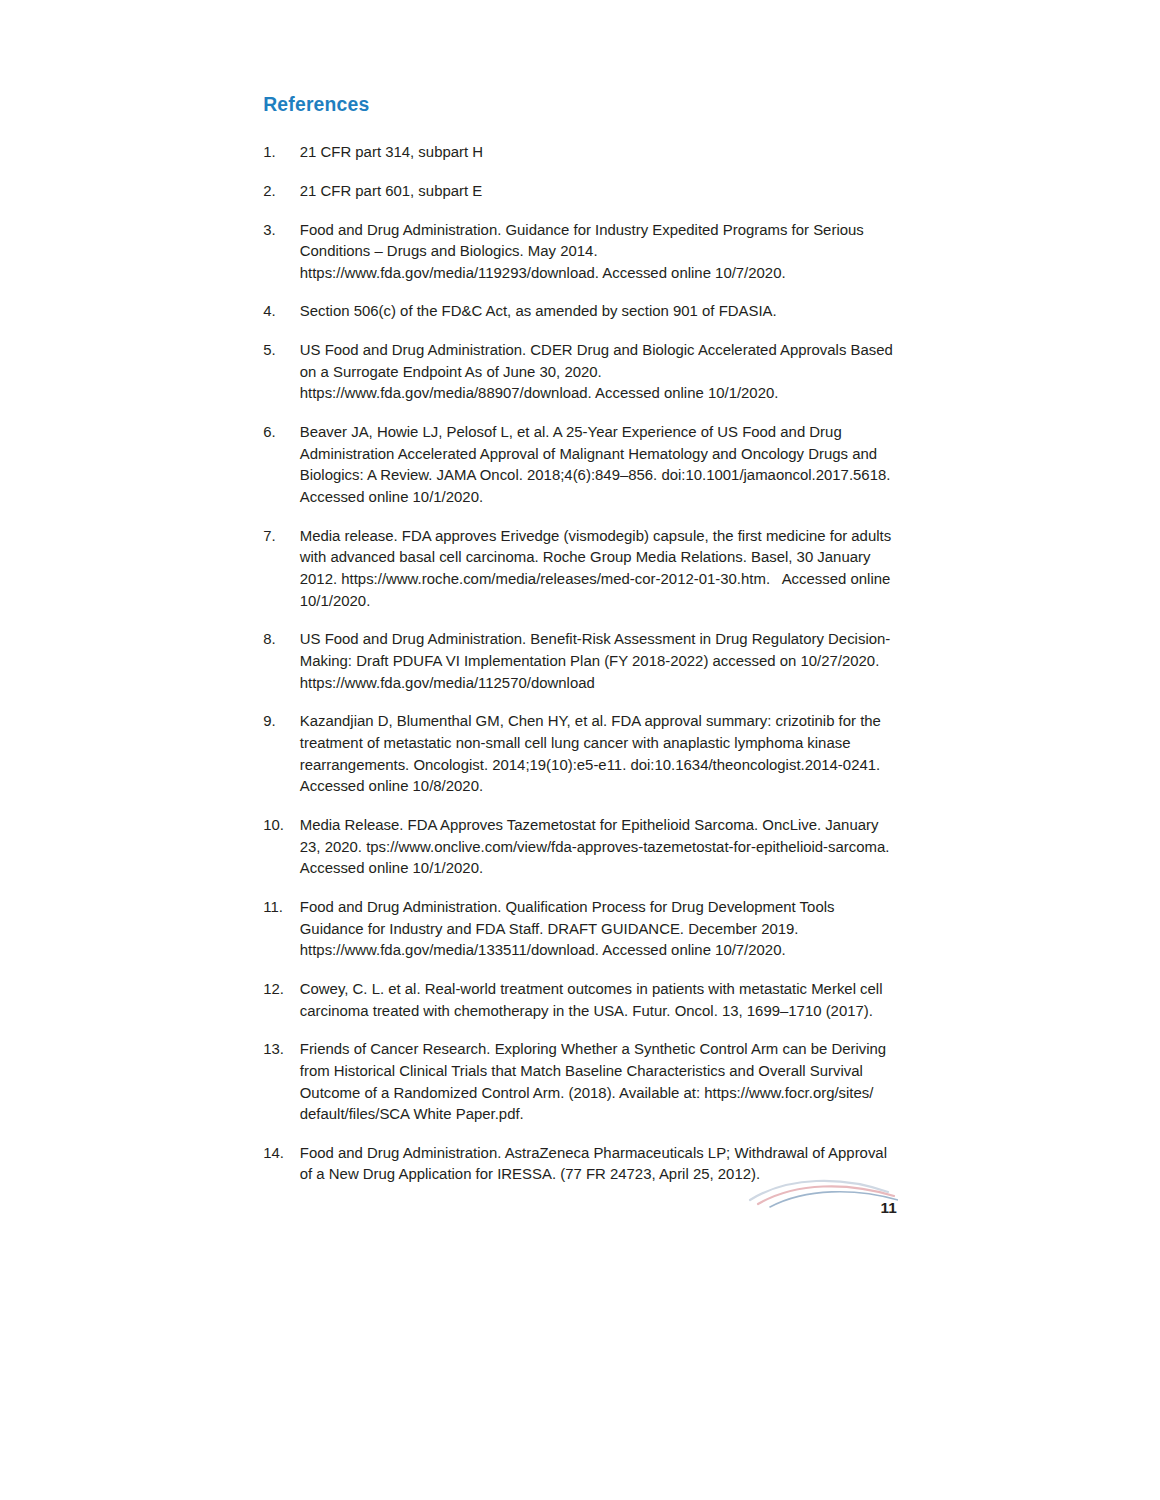References
21 CFR part 314, subpart H
21 CFR part 601, subpart E
Food and Drug Administration. Guidance for Industry Expedited Programs for Serious Conditions – Drugs and Biologics. May 2014. https://www.fda.gov/media/119293/download. Accessed online 10/7/2020.
Section 506(c) of the FD&C Act, as amended by section 901 of FDASIA.
US Food and Drug Administration. CDER Drug and Biologic Accelerated Approvals Based on a Surrogate Endpoint As of June 30, 2020. https://www.fda.gov/media/88907/download. Accessed online 10/1/2020.
Beaver JA, Howie LJ, Pelosof L, et al. A 25-Year Experience of US Food and Drug Administration Accelerated Approval of Malignant Hematology and Oncology Drugs and Biologics: A Review. JAMA Oncol. 2018;4(6):849–856. doi:10.1001/jamaoncol.2017.5618. Accessed online 10/1/2020.
Media release. FDA approves Erivedge (vismodegib) capsule, the first medicine for adults with advanced basal cell carcinoma. Roche Group Media Relations. Basel, 30 January 2012. https://www.roche.com/media/releases/med-cor-2012-01-30.htm. Accessed online 10/1/2020.
US Food and Drug Administration. Benefit-Risk Assessment in Drug Regulatory Decision-Making: Draft PDUFA VI Implementation Plan (FY 2018-2022) accessed on 10/27/2020. https://www.fda.gov/media/112570/download
Kazandjian D, Blumenthal GM, Chen HY, et al. FDA approval summary: crizotinib for the treatment of metastatic non-small cell lung cancer with anaplastic lymphoma kinase rearrangements. Oncologist. 2014;19(10):e5-e11. doi:10.1634/theoncologist.2014-0241. Accessed online 10/8/2020.
Media Release. FDA Approves Tazemetostat for Epithelioid Sarcoma. OncLive. January 23, 2020. tps://www.onclive.com/view/fda-approves-tazemetostat-for-epithelioid-sarcoma. Accessed online 10/1/2020.
Food and Drug Administration. Qualification Process for Drug Development Tools Guidance for Industry and FDA Staff. DRAFT GUIDANCE. December 2019. https://www.fda.gov/media/133511/download. Accessed online 10/7/2020.
Cowey, C. L. et al. Real-world treatment outcomes in patients with metastatic Merkel cell carcinoma treated with chemotherapy in the USA. Futur. Oncol. 13, 1699–1710 (2017).
Friends of Cancer Research. Exploring Whether a Synthetic Control Arm can be Deriving from Historical Clinical Trials that Match Baseline Characteristics and Overall Survival Outcome of a Randomized Control Arm. (2018). Available at: https://www.focr.org/sites/ default/files/SCA White Paper.pdf.
Food and Drug Administration. AstraZeneca Pharmaceuticals LP; Withdrawal of Approval of a New Drug Application for IRESSA. (77 FR 24723, April 25, 2012).
11